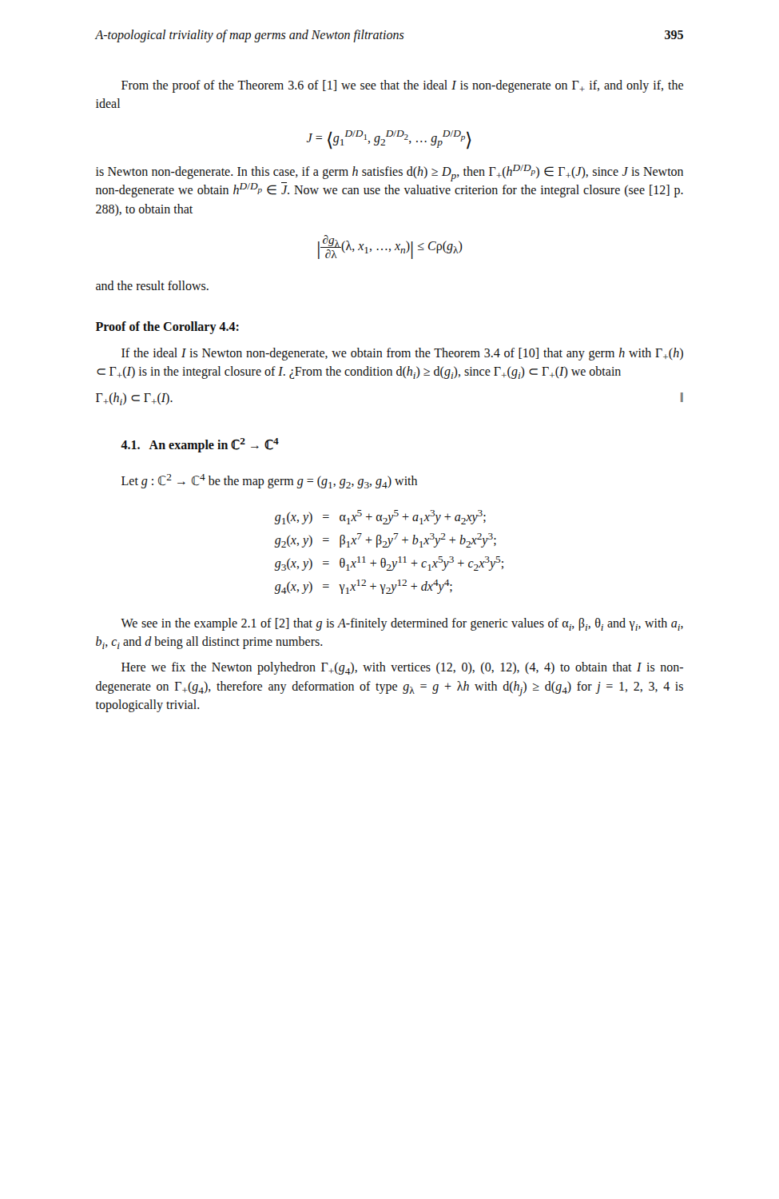A-topological triviality of map germs and Newton filtrations 395
From the proof of the Theorem 3.6 of [1] we see that the ideal I is non-degenerate on Γ+ if, and only if, the ideal
J = ⟨g1D/D1, g2D/D2, … gpD/Dp⟩
is Newton non-degenerate. In this case, if a germ h satisfies d(h) ≥ Dp, then Γ+(hD/Dp) ∈ Γ+(J), since J is Newton non-degenerate we obtain hD/Dp ∈ J. Now we can use the valuative criterion for the integral closure (see [12] p. 288), to obtain that
|∂gλ∂λ(λ, x1, …, xn)| ≤ Cρ(gλ)
and the result follows.
Proof of the Corollary 4.4:
If the ideal I is Newton non-degenerate, we obtain from the Theorem 3.4 of [10] that any germ h with Γ+(h) ⊂ Γ+(I) is in the integral closure of I. ¿From the condition d(hi) ≥ d(gi), since Γ+(gi) ⊂ Γ+(I) we obtain
Γ+(hi) ⊂ Γ+(I). ‖
4.1. An example in ℂ2 → ℂ4
Let g : ℂ2 → ℂ4 be the map germ g = (g1, g2, g3, g4) with
| g 1 ( x , y ) | = | α 1 x 5 + α 2 y 5 + a 1 x 3 y + a 2 xy 3 ; |
| g 2 ( x , y ) | = | β 1 x 7 + β 2 y 7 + b 1 x 3 y 2 + b 2 x 2 y 3 ; |
| g 3 ( x , y ) | = | θ 1 x 11 + θ 2 y 11 + c 1 x 5 y 3 + c 2 x 3 y 5 ; |
| g 4 ( x , y ) | = | γ 1 x 12 + γ 2 y 12 + dx 4 y 4 ; |
We see in the example 2.1 of [2] that g is A-finitely determined for generic values of αi, βi, θi and γi, with ai, bi, ci and d being all distinct prime numbers.
Here we fix the Newton polyhedron Γ+(g4), with vertices (12, 0), (0, 12), (4, 4) to obtain that I is non-degenerate on Γ+(g4), therefore any deformation of type gλ = g + λh with d(hj) ≥ d(g4) for j = 1, 2, 3, 4 is topologically trivial.